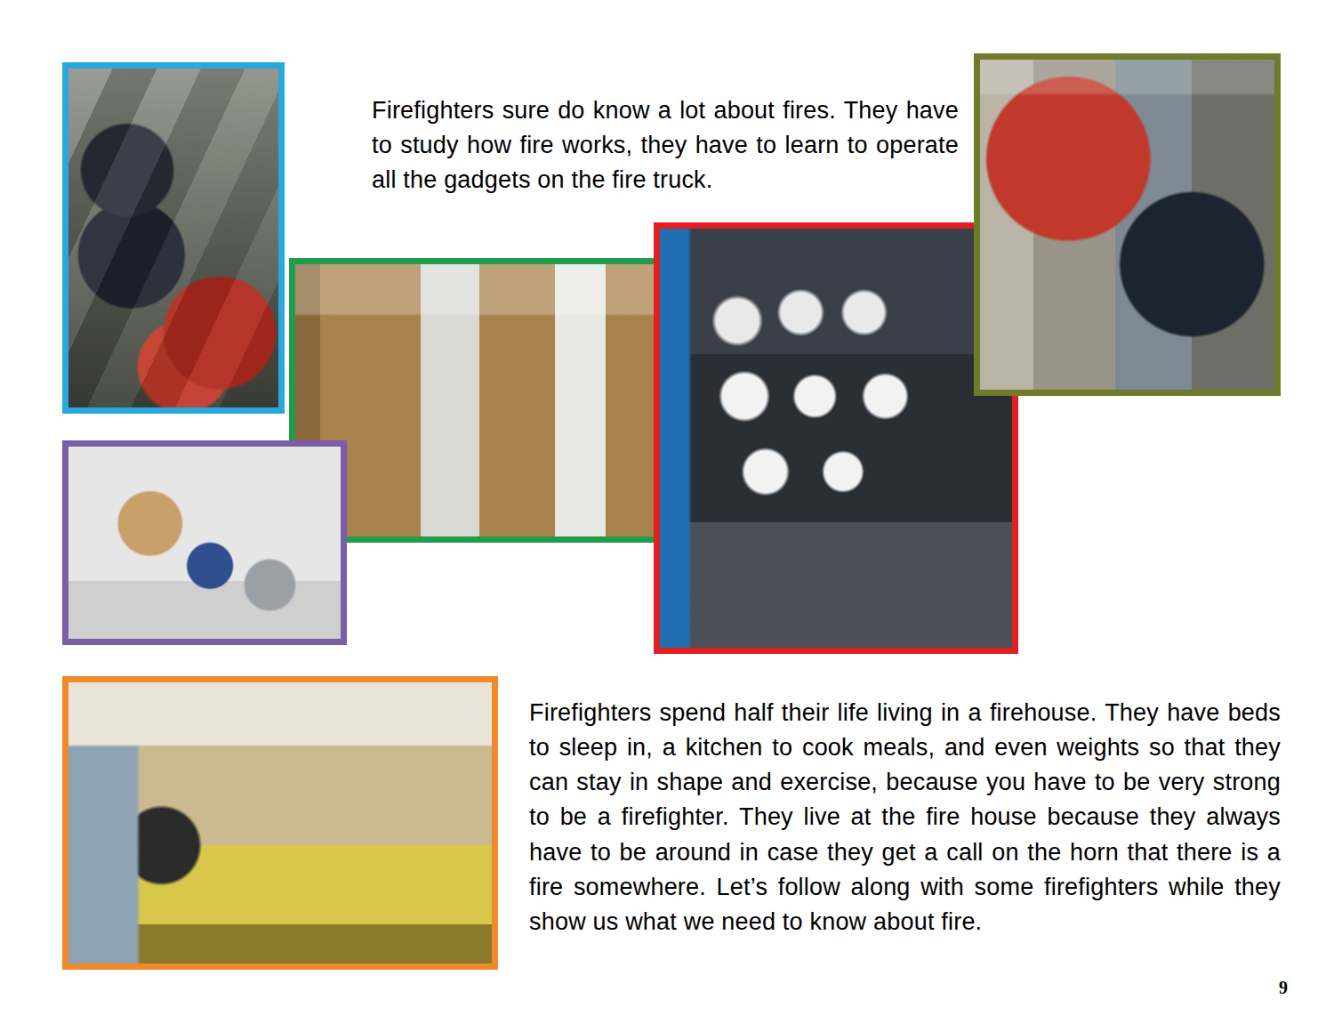Firefighters sure do know a lot about fires. They have to study how fire works, they have to learn to operate all the gadgets on the fire truck.
Firefighters spend half their life living in a firehouse. They have beds to sleep in, a kitchen to cook meals, and even weights so that they can stay in shape and exercise, because you have to be very strong to be a firefighter. They live at the fire house because they always have to be around in case they get a call on the horn that there is a fire somewhere. Let’s follow along with some firefighters while they show us what we need to know about fire.
9